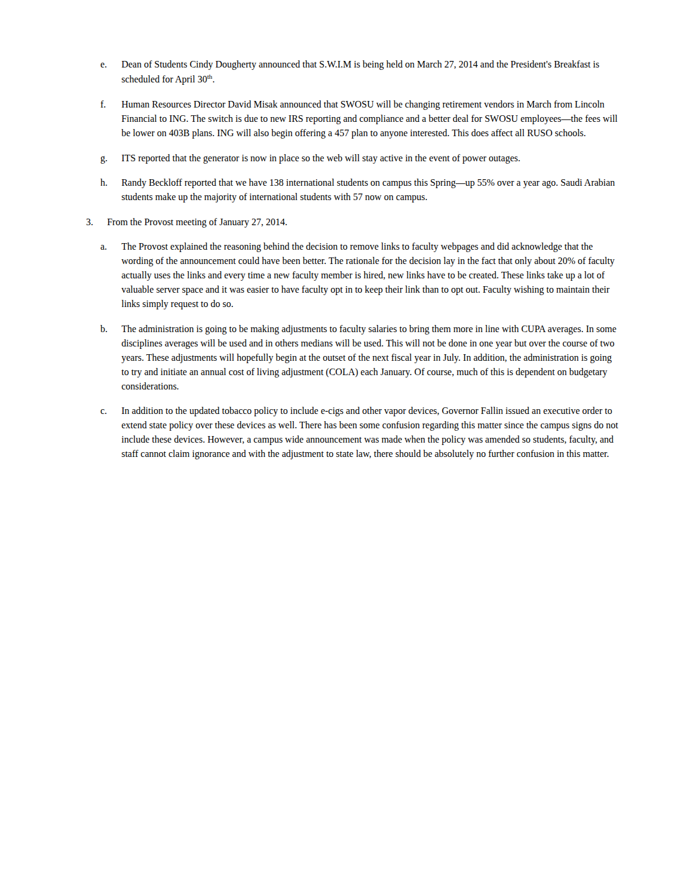e.
Dean of Students Cindy Dougherty announced that S.W.I.M is being held on March 27, 2014 and the President's Breakfast is scheduled for April 30th.
f.
Human Resources Director David Misak announced that SWOSU will be changing retirement vendors in March from Lincoln Financial to ING. The switch is due to new IRS reporting and compliance and a better deal for SWOSU employees—the fees will be lower on 403B plans. ING will also begin offering a 457 plan to anyone interested. This does affect all RUSO schools.
g.
ITS reported that the generator is now in place so the web will stay active in the event of power outages.
h.
Randy Beckloff reported that we have 138 international students on campus this Spring—up 55% over a year ago. Saudi Arabian students make up the majority of international students with 57 now on campus.
3.
From the Provost meeting of January 27, 2014.
a.
The Provost explained the reasoning behind the decision to remove links to faculty webpages and did acknowledge that the wording of the announcement could have been better. The rationale for the decision lay in the fact that only about 20% of faculty actually uses the links and every time a new faculty member is hired, new links have to be created. These links take up a lot of valuable server space and it was easier to have faculty opt in to keep their link than to opt out. Faculty wishing to maintain their links simply request to do so.
b.
The administration is going to be making adjustments to faculty salaries to bring them more in line with CUPA averages. In some disciplines averages will be used and in others medians will be used. This will not be done in one year but over the course of two years. These adjustments will hopefully begin at the outset of the next fiscal year in July. In addition, the administration is going to try and initiate an annual cost of living adjustment (COLA) each January. Of course, much of this is dependent on budgetary considerations.
c.
In addition to the updated tobacco policy to include e-cigs and other vapor devices, Governor Fallin issued an executive order to extend state policy over these devices as well. There has been some confusion regarding this matter since the campus signs do not include these devices. However, a campus wide announcement was made when the policy was amended so students, faculty, and staff cannot claim ignorance and with the adjustment to state law, there should be absolutely no further confusion in this matter.